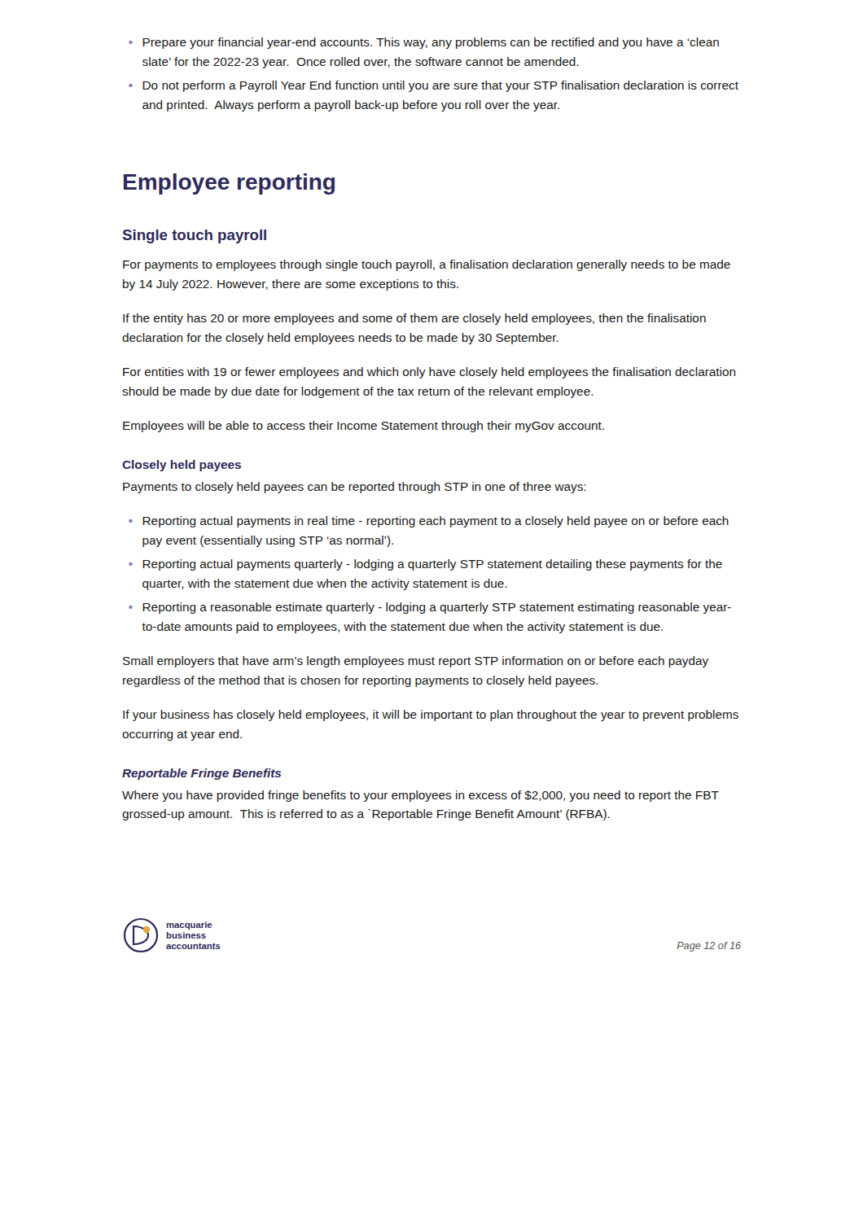Prepare your financial year-end accounts. This way, any problems can be rectified and you have a ‘clean slate’ for the 2022-23 year. Once rolled over, the software cannot be amended.
Do not perform a Payroll Year End function until you are sure that your STP finalisation declaration is correct and printed. Always perform a payroll back-up before you roll over the year.
Employee reporting
Single touch payroll
For payments to employees through single touch payroll, a finalisation declaration generally needs to be made by 14 July 2022. However, there are some exceptions to this.
If the entity has 20 or more employees and some of them are closely held employees, then the finalisation declaration for the closely held employees needs to be made by 30 September.
For entities with 19 or fewer employees and which only have closely held employees the finalisation declaration should be made by due date for lodgement of the tax return of the relevant employee.
Employees will be able to access their Income Statement through their myGov account.
Closely held payees
Payments to closely held payees can be reported through STP in one of three ways:
Reporting actual payments in real time - reporting each payment to a closely held payee on or before each pay event (essentially using STP ‘as normal’).
Reporting actual payments quarterly - lodging a quarterly STP statement detailing these payments for the quarter, with the statement due when the activity statement is due.
Reporting a reasonable estimate quarterly - lodging a quarterly STP statement estimating reasonable year-to-date amounts paid to employees, with the statement due when the activity statement is due.
Small employers that have arm’s length employees must report STP information on or before each payday regardless of the method that is chosen for reporting payments to closely held payees.
If your business has closely held employees, it will be important to plan throughout the year to prevent problems occurring at year end.
Reportable Fringe Benefits
Where you have provided fringe benefits to your employees in excess of $2,000, you need to report the FBT grossed-up amount. This is referred to as a `Reportable Fringe Benefit Amount’ (RFBA).
macquarie business accountants
Page 12 of 16